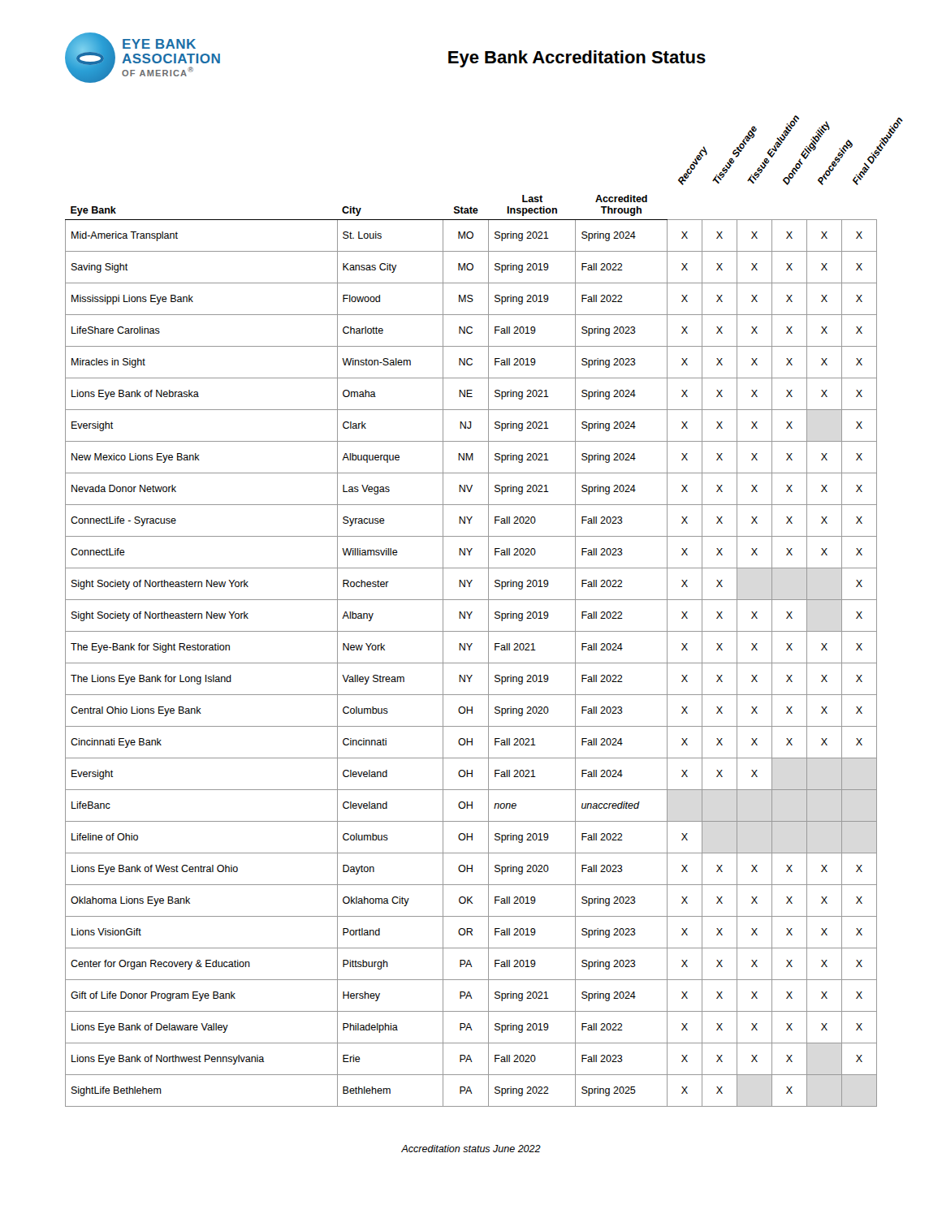EYE BANK
ASSOCIATION
OF AMERICA®
Eye Bank Accreditation Status
| | | | | | Recovery | Tissue Storage | Tissue Evaluation | Donor Eligibility | Processing | Final Distribution |
| --- | --- | --- | --- | --- | --- | --- | --- | --- | --- | --- |
| Eye Bank | City | State | Last Inspection | Accredited Through | | | | | | |
| Mid-America Transplant | St. Louis | MO | Spring 2021 | Spring 2024 | X | X | X | X | X | X |
| Saving Sight | Kansas City | MO | Spring 2019 | Fall 2022 | X | X | X | X | X | X |
| Mississippi Lions Eye Bank | Flowood | MS | Spring 2019 | Fall 2022 | X | X | X | X | X | X |
| LifeShare Carolinas | Charlotte | NC | Fall 2019 | Spring 2023 | X | X | X | X | X | X |
| Miracles in Sight | Winston-Salem | NC | Fall 2019 | Spring 2023 | X | X | X | X | X | X |
| Lions Eye Bank of Nebraska | Omaha | NE | Spring 2021 | Spring 2024 | X | X | X | X | X | X |
| Eversight | Clark | NJ | Spring 2021 | Spring 2024 | X | X | X | X | | X |
| New Mexico Lions Eye Bank | Albuquerque | NM | Spring 2021 | Spring 2024 | X | X | X | X | X | X |
| Nevada Donor Network | Las Vegas | NV | Spring 2021 | Spring 2024 | X | X | X | X | X | X |
| ConnectLife - Syracuse | Syracuse | NY | Fall 2020 | Fall 2023 | X | X | X | X | X | X |
| ConnectLife | Williamsville | NY | Fall 2020 | Fall 2023 | X | X | X | X | X | X |
| Sight Society of Northeastern New York | Rochester | NY | Spring 2019 | Fall 2022 | X | X | | | | X |
| Sight Society of Northeastern New York | Albany | NY | Spring 2019 | Fall 2022 | X | X | X | X | | X |
| The Eye-Bank for Sight Restoration | New York | NY | Fall 2021 | Fall 2024 | X | X | X | X | X | X |
| The Lions Eye Bank for Long Island | Valley Stream | NY | Spring 2019 | Fall 2022 | X | X | X | X | X | X |
| Central Ohio Lions Eye Bank | Columbus | OH | Spring 2020 | Fall 2023 | X | X | X | X | X | X |
| Cincinnati Eye Bank | Cincinnati | OH | Fall 2021 | Fall 2024 | X | X | X | X | X | X |
| Eversight | Cleveland | OH | Fall 2021 | Fall 2024 | X | X | X | | | |
| LifeBanc | Cleveland | OH | none | unaccredited | | | | | | |
| Lifeline of Ohio | Columbus | OH | Spring 2019 | Fall 2022 | X | | | | | |
| Lions Eye Bank of West Central Ohio | Dayton | OH | Spring 2020 | Fall 2023 | X | X | X | X | X | X |
| Oklahoma Lions Eye Bank | Oklahoma City | OK | Fall 2019 | Spring 2023 | X | X | X | X | X | X |
| Lions VisionGift | Portland | OR | Fall 2019 | Spring 2023 | X | X | X | X | X | X |
| Center for Organ Recovery & Education | Pittsburgh | PA | Fall 2019 | Spring 2023 | X | X | X | X | X | X |
| Gift of Life Donor Program Eye Bank | Hershey | PA | Spring 2021 | Spring 2024 | X | X | X | X | X | X |
| Lions Eye Bank of Delaware Valley | Philadelphia | PA | Spring 2019 | Fall 2022 | X | X | X | X | X | X |
| Lions Eye Bank of Northwest Pennsylvania | Erie | PA | Fall 2020 | Fall 2023 | X | X | X | X | | X |
| SightLife Bethlehem | Bethlehem | PA | Spring 2022 | Spring 2025 | X | X | | X | | |
Accreditation status June 2022